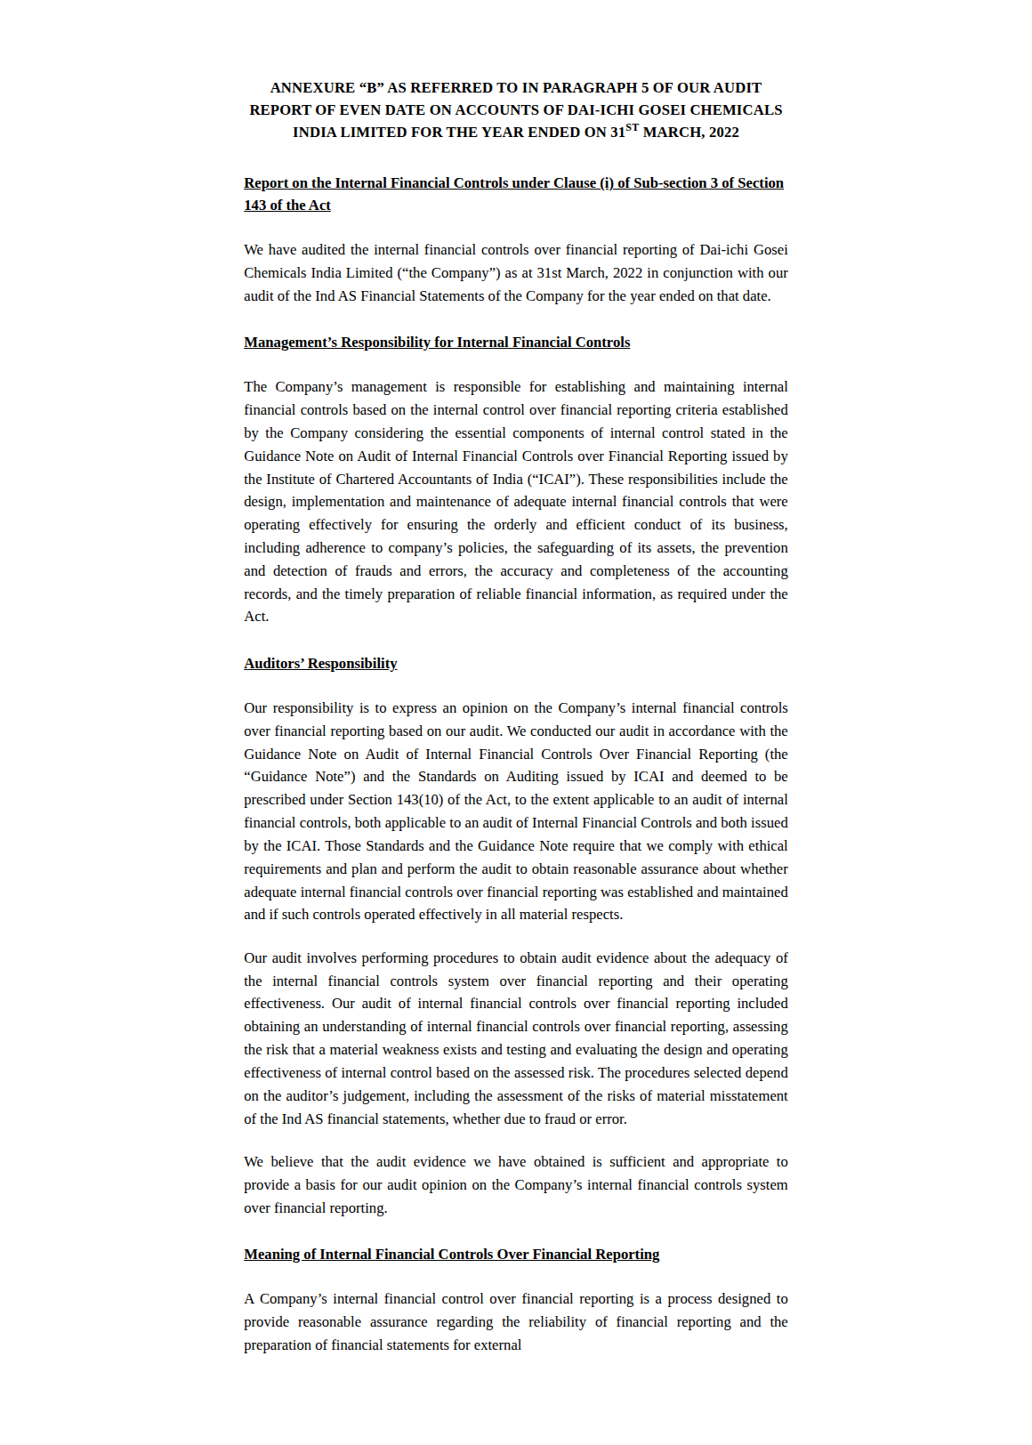Annexure “B” as referred to in paragraph 5 of our audit report of even date on accounts of Dai-ichi Gosei Chemicals India Limited for the year ended on 31st March, 2022
Report on the Internal Financial Controls under Clause (i) of Sub-section 3 of Section 143 of the Act
We have audited the internal financial controls over financial reporting of Dai-ichi Gosei Chemicals India Limited (“the Company”) as at 31st March, 2022 in conjunction with our audit of the Ind AS Financial Statements of the Company for the year ended on that date.
Management’s Responsibility for Internal Financial Controls
The Company’s management is responsible for establishing and maintaining internal financial controls based on the internal control over financial reporting criteria established by the Company considering the essential components of internal control stated in the Guidance Note on Audit of Internal Financial Controls over Financial Reporting issued by the Institute of Chartered Accountants of India (“ICAI”). These responsibilities include the design, implementation and maintenance of adequate internal financial controls that were operating effectively for ensuring the orderly and efficient conduct of its business, including adherence to company’s policies, the safeguarding of its assets, the prevention and detection of frauds and errors, the accuracy and completeness of the accounting records, and the timely preparation of reliable financial information, as required under the Act.
Auditors’ Responsibility
Our responsibility is to express an opinion on the Company’s internal financial controls over financial reporting based on our audit. We conducted our audit in accordance with the Guidance Note on Audit of Internal Financial Controls Over Financial Reporting (the “Guidance Note”) and the Standards on Auditing issued by ICAI and deemed to be prescribed under Section 143(10) of the Act, to the extent applicable to an audit of internal financial controls, both applicable to an audit of Internal Financial Controls and both issued by the ICAI. Those Standards and the Guidance Note require that we comply with ethical requirements and plan and perform the audit to obtain reasonable assurance about whether adequate internal financial controls over financial reporting was established and maintained and if such controls operated effectively in all material respects.
Our audit involves performing procedures to obtain audit evidence about the adequacy of the internal financial controls system over financial reporting and their operating effectiveness. Our audit of internal financial controls over financial reporting included obtaining an understanding of internal financial controls over financial reporting, assessing the risk that a material weakness exists and testing and evaluating the design and operating effectiveness of internal control based on the assessed risk. The procedures selected depend on the auditor’s judgement, including the assessment of the risks of material misstatement of the Ind AS financial statements, whether due to fraud or error.
We believe that the audit evidence we have obtained is sufficient and appropriate to provide a basis for our audit opinion on the Company’s internal financial controls system over financial reporting.
Meaning of Internal Financial Controls Over Financial Reporting
A Company’s internal financial control over financial reporting is a process designed to provide reasonable assurance regarding the reliability of financial reporting and the preparation of financial statements for external